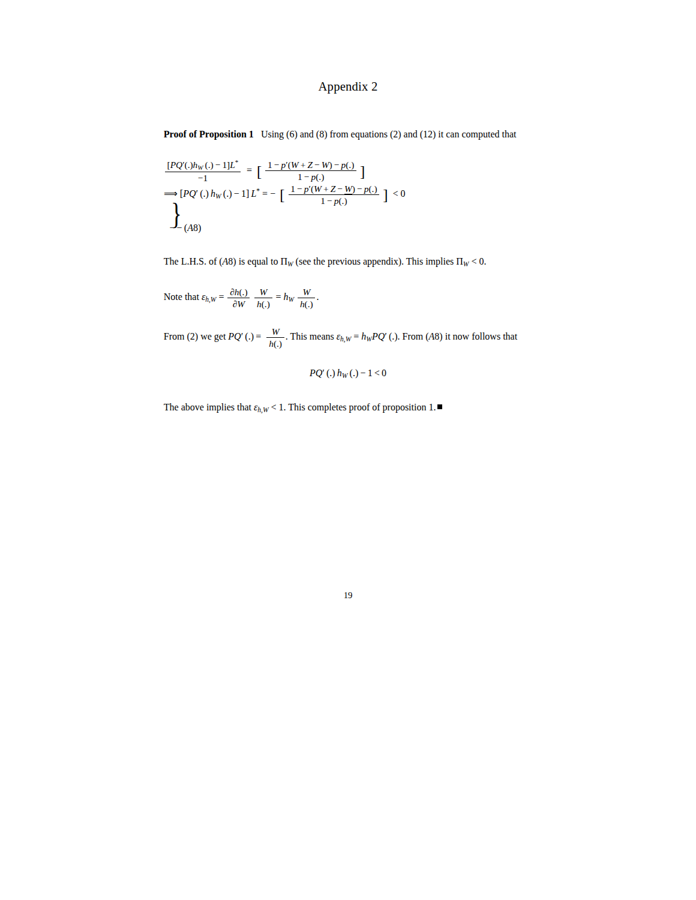Appendix 2
Proof of Proposition 1 Using (6) and (8) from equations (2) and (12) it can computed that
[PQ′(.) hW (.) − 1] L* −1 = [ 1 − p′(W + Z − W) − p(.) 1 − p(.) ] ⟹ [PQ′ (.) hW (.) − 1] L* = −  [ 1 − p′(W + Z − W) − p(.) 1 − p(.) ] < 0 } − − (A 8)
The L.H.S. of (A8) is equal to ΠW (see the previous appendix). This implies ΠW < 0.
Note that εh,W = ∂h(.) ∂W W h(.) = hW W h(.) .
From (2) we get PQ′ (.) =  W h(.) . This means εh,W = hWPQ′ (.). From (A8) it now follows that
PQ′ (.) hW (.) − 1 < 0
The above implies that εh,W < 1. This completes proof of proposition 1.
19